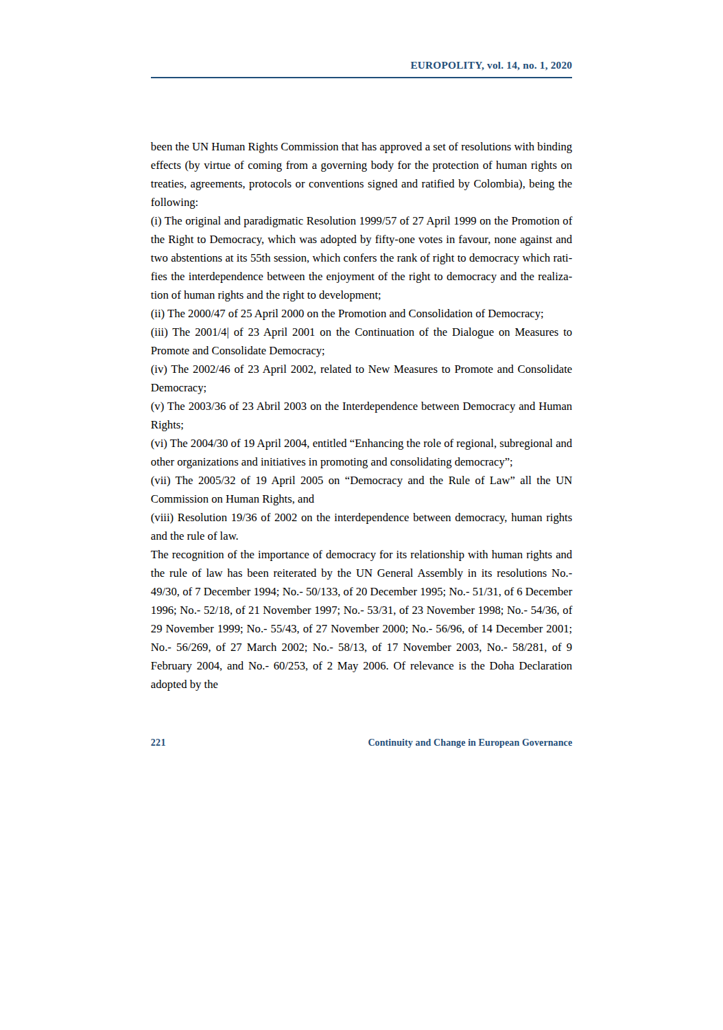EUROPOLITY, vol. 14, no. 1, 2020
been the UN Human Rights Commission that has approved a set of resolutions with binding effects (by virtue of coming from a governing body for the protection of human rights on treaties, agreements, protocols or conventions signed and ratified by Colombia), being the following:
(i) The original and paradigmatic Resolution 1999/57 of 27 April 1999 on the Promotion of the Right to Democracy, which was adopted by fifty-one votes in favour, none against and two abstentions at its 55th session, which confers the rank of right to democracy which ratifies the interdependence between the enjoyment of the right to democracy and the realization of human rights and the right to development;
(ii) The 2000/47 of 25 April 2000 on the Promotion and Consolidation of Democracy;
(iii) The 2001/4| of 23 April 2001 on the Continuation of the Dialogue on Measures to Promote and Consolidate Democracy;
(iv) The 2002/46 of 23 April 2002, related to New Measures to Promote and Consolidate Democracy;
(v) The 2003/36 of 23 Abril 2003 on the Interdependence between Democracy and Human Rights;
(vi) The 2004/30 of 19 April 2004, entitled “Enhancing the role of regional, subregional and other organizations and initiatives in promoting and consolidating democracy”;
(vii) The 2005/32 of 19 April 2005 on “Democracy and the Rule of Law” all the UN Commission on Human Rights, and
(viii) Resolution 19/36 of 2002 on the interdependence between democracy, human rights and the rule of law.
The recognition of the importance of democracy for its relationship with human rights and the rule of law has been reiterated by the UN General Assembly in its resolutions No.- 49/30, of 7 December 1994; No.- 50/133, of 20 December 1995; No.- 51/31, of 6 December 1996; No.- 52/18, of 21 November 1997; No.- 53/31, of 23 November 1998; No.- 54/36, of 29 November 1999; No.- 55/43, of 27 November 2000; No.- 56/96, of 14 December 2001; No.- 56/269, of 27 March 2002; No.- 58/13, of 17 November 2003, No.- 58/281, of 9 February 2004, and No.- 60/253, of 2 May 2006. Of relevance is the Doha Declaration adopted by the
221 Continuity and Change in European Governance